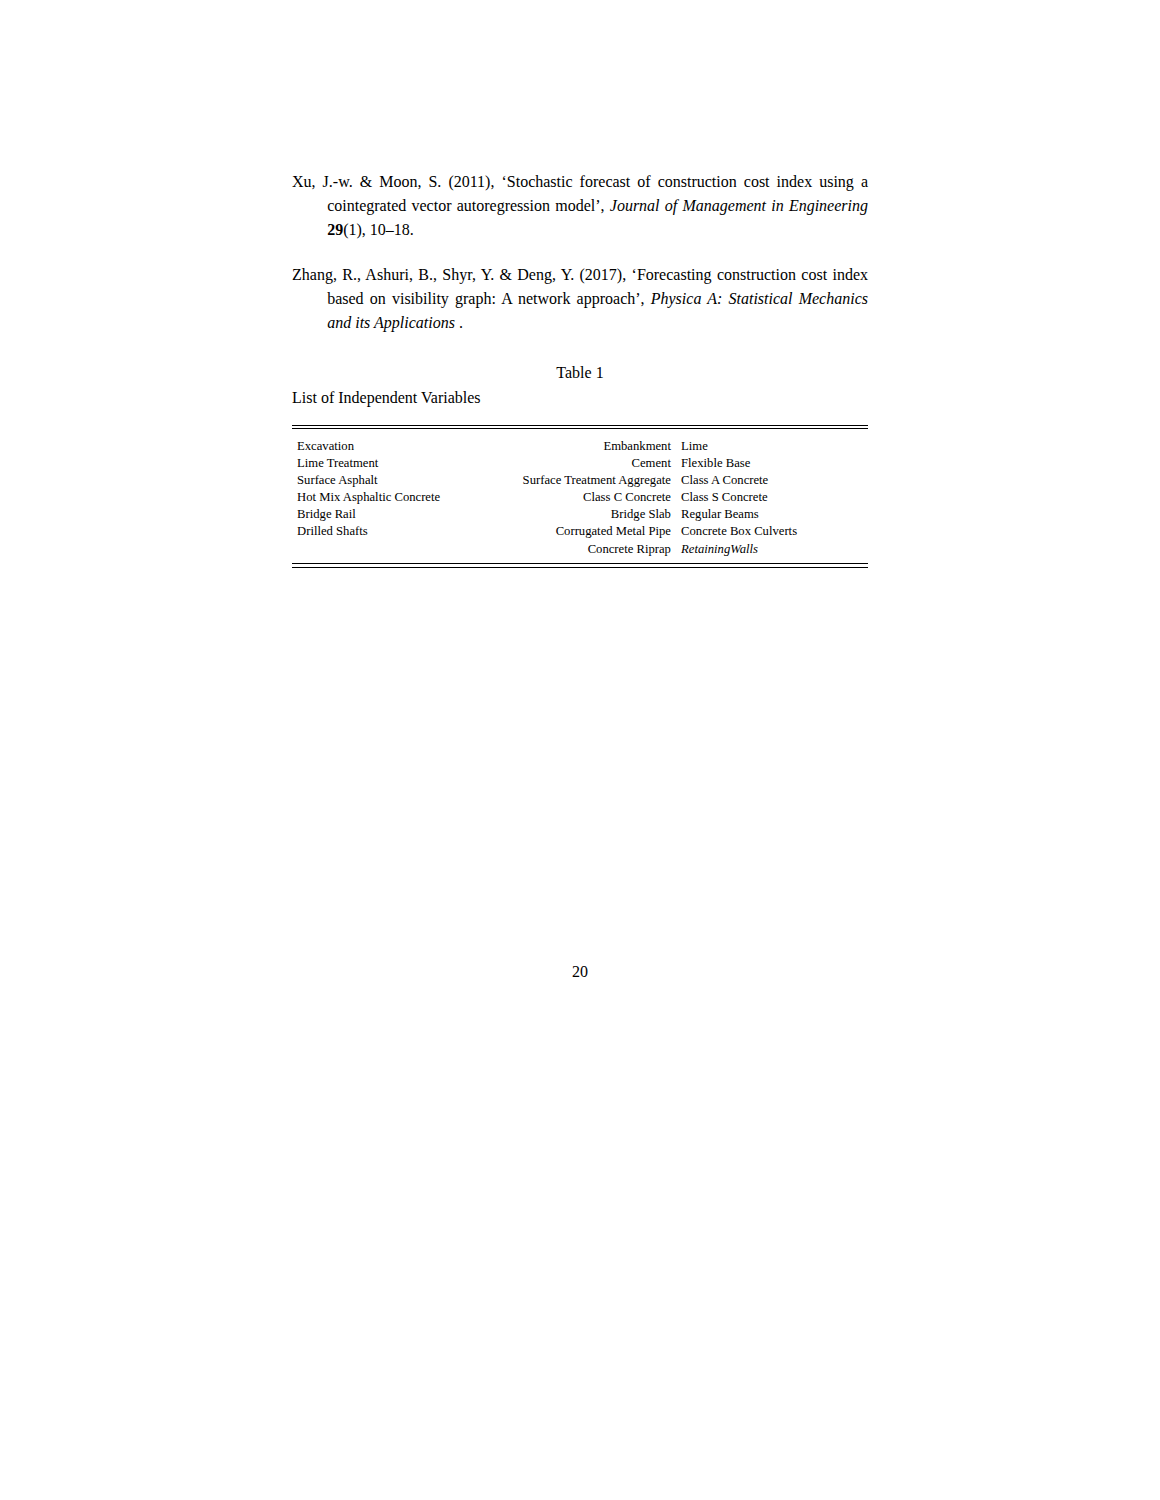Xu, J.-w. & Moon, S. (2011), ‘Stochastic forecast of construction cost index using a cointegrated vector autoregression model’, Journal of Management in Engineering 29(1), 10–18.
Zhang, R., Ashuri, B., Shyr, Y. & Deng, Y. (2017), ‘Forecasting construction cost index based on visibility graph: A network approach’, Physica A: Statistical Mechanics and its Applications .
Table 1
List of Independent Variables
| Excavation | Embankment | Lime |
| Lime Treatment | Cement | Flexible Base |
| Surface Asphalt | Surface Treatment Aggregate | Class A Concrete |
| Hot Mix Asphaltic Concrete | Class C Concrete | Class S Concrete |
| Bridge Rail | Bridge Slab | Regular Beams |
| Drilled Shafts | Corrugated Metal Pipe | Concrete Box Culverts |
| | Concrete Riprap | RetainingWalls |
20